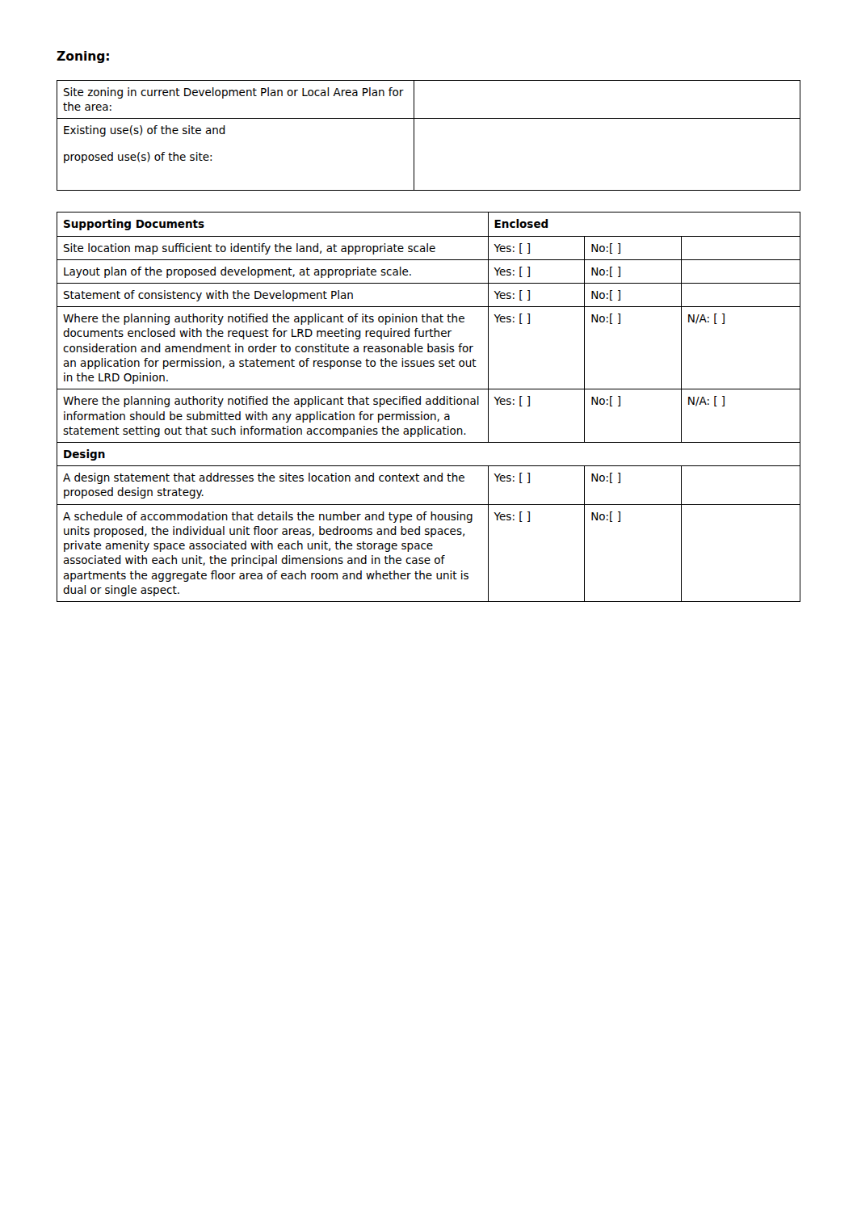Zoning:
| Site zoning in current Development Plan or Local Area Plan for the area: | |
| Existing use(s) of the site and proposed use(s) of the site: | |
| Supporting Documents | Enclosed |
| --- | --- |
| Site location map sufficient to identify the land, at appropriate scale | Yes: [ ] | No:[ ] | |
| Layout plan of the proposed development, at appropriate scale. | Yes: [ ] | No:[ ] | |
| Statement of consistency with the Development Plan | Yes: [ ] | No:[ ] | |
| Where the planning authority notified the applicant of its opinion that the documents enclosed with the request for LRD meeting required further consideration and amendment in order to constitute a reasonable basis for an application for permission, a statement of response to the issues set out in the LRD Opinion. | Yes: [ ] | No:[ ] | N/A: [ ] |
| Where the planning authority notified the applicant that specified additional information should be submitted with any application for permission, a statement setting out that such information accompanies the application. | Yes: [ ] | No:[ ] | N/A: [ ] |
| Design |
| A design statement that addresses the sites location and context and the proposed design strategy. | Yes: [ ] | No:[ ] | |
| A schedule of accommodation that details the number and type of housing units proposed, the individual unit floor areas, bedrooms and bed spaces, private amenity space associated with each unit, the storage space associated with each unit, the principal dimensions and in the case of apartments the aggregate floor area of each room and whether the unit is dual or single aspect. | Yes: [ ] | No:[ ] | |